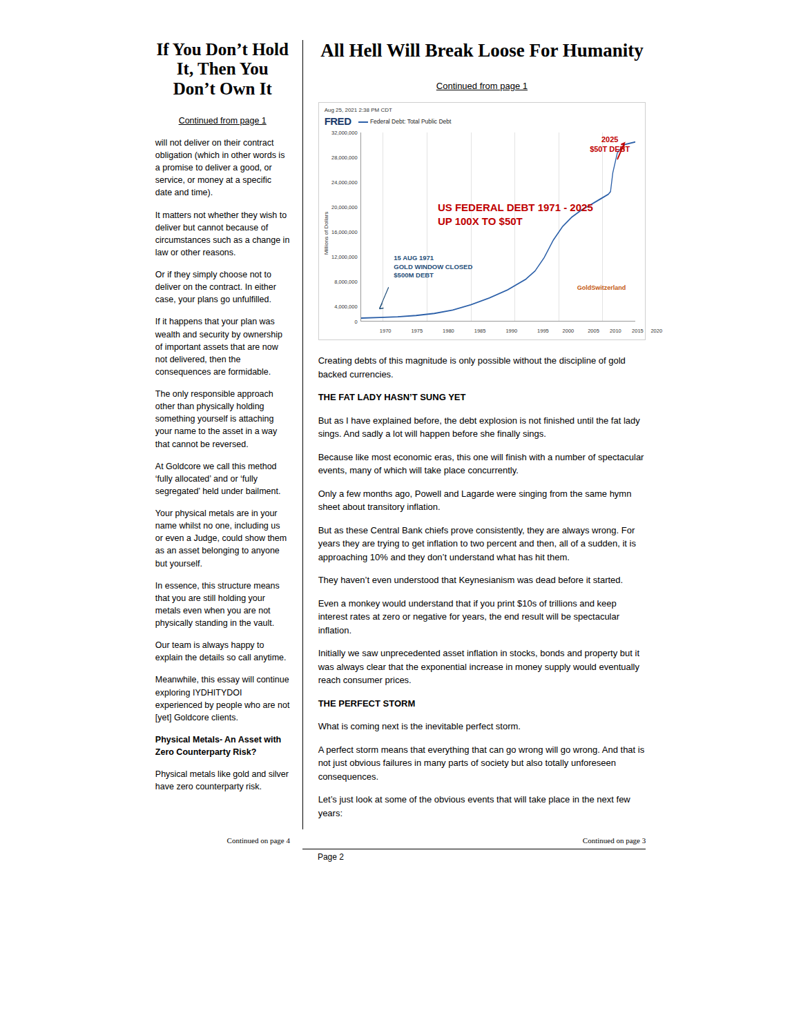If You Don’t Hold It, Then You
Don’t Own It
Continued from page 1
will not deliver on their contract obligation (which in other words is a promise to deliver a good, or service, or money at a specific date and time).
It matters not whether they wish to deliver but cannot because of circumstances such as a change in law or other reasons.
Or if they simply choose not to deliver on the contract. In either case, your plans go unfulfilled.
If it happens that your plan was wealth and security by ownership of important assets that are now not delivered, then the consequences are formidable.
The only responsible approach other than physically holding something yourself is attaching your name to the asset in a way that cannot be reversed.
At Goldcore we call this method ‘fully allocated’ and or ‘fully segregated’ held under bailment.
Your physical metals are in your name whilst no one, including us or even a Judge, could show them as an asset belonging to anyone but yourself.
In essence, this structure means that you are still holding your metals even when you are not physically standing in the vault.
Our team is always happy to explain the details so call anytime.
Meanwhile, this essay will continue exploring IYDHITYDOI experienced by people who are not [yet] Goldcore clients.
Physical Metals- An Asset with Zero Counterparty Risk?
Physical metals like gold and silver have zero counterparty risk.
All Hell Will Break Loose For Humanity
Continued from page 1
Aug 25, 2021 2:38 PM CDT
FRED Federal Debt: Total Public Debt
Millions of Dollars
32,000,000
28,000,000
24,000,000
20,000,000
16,000,000
12,000,000
8,000,000
4,000,000
0
US FEDERAL DEBT 1971 - 2025
UP 100X TO $50T
2025
$50T DEBT
15 AUG 1971
GOLD WINDOW CLOSED
$500M DEBT
GoldSwitzerland
1970
1975
1980
1985
1990
1995
2000
2005
2010
2015
2020
Creating debts of this magnitude is only possible without the discipline of gold backed currencies.
THE FAT LADY HASN’T SUNG YET
But as I have explained before, the debt explosion is not finished until the fat lady sings. And sadly a lot will happen before she finally sings.
Because like most economic eras, this one will finish with a number of spectacular events, many of which will take place concurrently.
Only a few months ago, Powell and Lagarde were singing from the same hymn sheet about transitory inflation.
But as these Central Bank chiefs prove consistently, they are always wrong. For years they are trying to get inflation to two percent and then, all of a sudden, it is approaching 10% and they don’t understand what has hit them.
They haven’t even understood that Keynesianism was dead before it started.
Even a monkey would understand that if you print $10s of trillions and keep interest rates at zero or negative for years, the end result will be spectacular inflation.
Initially we saw unprecedented asset inflation in stocks, bonds and property but it was always clear that the exponential increase in money supply would eventually reach consumer prices.
THE PERFECT STORM
What is coming next is the inevitable perfect storm.
A perfect storm means that everything that can go wrong will go wrong. And that is not just obvious failures in many parts of society but also totally unforeseen consequences.
Let’s just look at some of the obvious events that will take place in the next few years:
Continued on page 4
Continued on page 3
Page 2